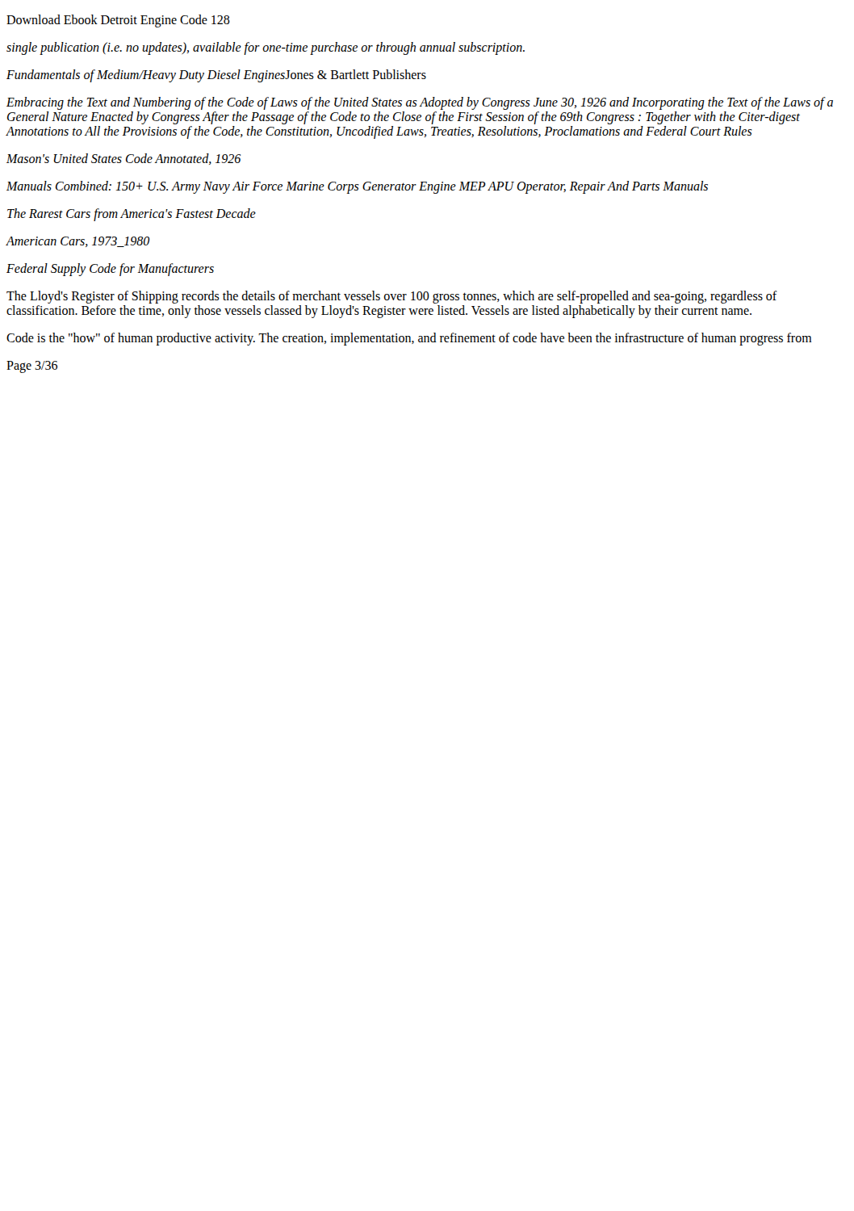Download Ebook Detroit Engine Code 128
single publication (i.e. no updates), available for one-time purchase or through annual subscription.
Fundamentals of Medium/Heavy Duty Diesel Engines Jones & Bartlett Publishers
Embracing the Text and Numbering of the Code of Laws of the United States as Adopted by Congress June 30, 1926 and Incorporating the Text of the Laws of a General Nature Enacted by Congress After the Passage of the Code to the Close of the First Session of the 69th Congress : Together with the Citer-digest Annotations to All the Provisions of the Code, the Constitution, Uncodified Laws, Treaties, Resolutions, Proclamations and Federal Court Rules
Mason's United States Code Annotated, 1926
Manuals Combined: 150+ U.S. Army Navy Air Force Marine Corps Generator Engine MEP APU Operator, Repair And Parts Manuals
The Rarest Cars from America's Fastest Decade
American Cars, 1973_1980
Federal Supply Code for Manufacturers
The Lloyd's Register of Shipping records the details of merchant vessels over 100 gross tonnes, which are self-propelled and sea-going, regardless of classification. Before the time, only those vessels classed by Lloyd's Register were listed. Vessels are listed alphabetically by their current name.
Code is the "how" of human productive activity. The creation, implementation, and refinement of code have been the infrastructure of human progress from
Page 3/36